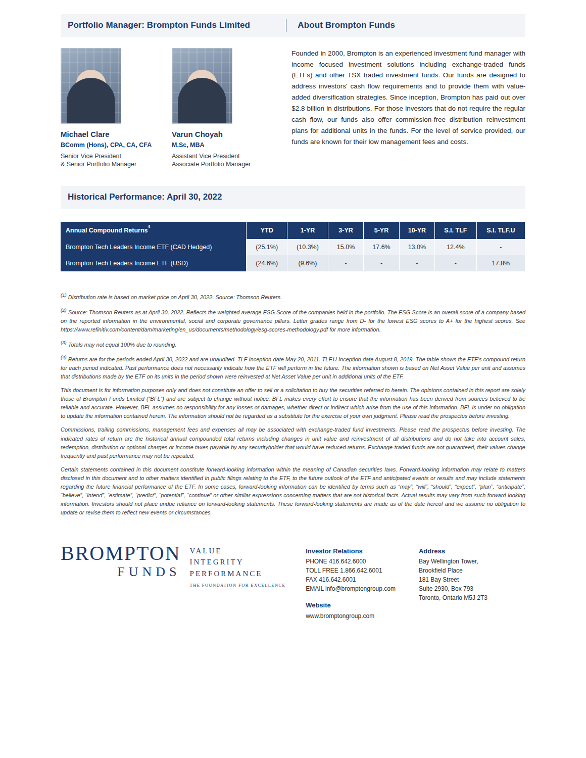Portfolio Manager: Brompton Funds Limited
About Brompton Funds
Michael Clare
BComm (Hons), CPA, CA, CFA
Senior Vice President
& Senior Portfolio Manager
Varun Choyah
M.Sc, MBA
Assistant Vice President
Associate Portfolio Manager
Founded in 2000, Brompton is an experienced investment fund manager with income focused investment solutions including exchange-traded funds (ETFs) and other TSX traded investment funds. Our funds are designed to address investors' cash flow requirements and to provide them with value-added diversification strategies. Since inception, Brompton has paid out over $2.8 billion in distributions. For those investors that do not require the regular cash flow, our funds also offer commission-free distribution reinvestment plans for additional units in the funds. For the level of service provided, our funds are known for their low management fees and costs.
Historical Performance: April 30, 2022
| Annual Compound Returns 4 | YTD | 1-YR | 3-YR | 5-YR | 10-YR | S.I. TLF | S.I. TLF.U |
| --- | --- | --- | --- | --- | --- | --- | --- |
| Brompton Tech Leaders Income ETF (CAD Hedged) | (25.1%) | (10.3%) | 15.0% | 17.6% | 13.0% | 12.4% | - |
| Brompton Tech Leaders Income ETF (USD) | (24.6%) | (9.6%) | - | - | - | - | 17.8% |
(1) Distribution rate is based on market price on April 30, 2022. Source: Thomson Reuters.
(2) Source: Thomson Reuters as at April 30, 2022. Reflects the weighted average ESG Score of the companies held in the portfolio. The ESG Score is an overall score of a company based on the reported information in the environmental, social and corporate governance pillars. Letter grades range from D- for the lowest ESG scores to A+ for the highest scores. See https://www.refinitiv.com/content/dam/marketing/en_us/documents/methodology/esg-scores-methodology.pdf for more information.
(3) Totals may not equal 100% due to rounding.
(4) Returns are for the periods ended April 30, 2022 and are unaudited. TLF Inception date May 20, 2011. TLF.U Inception date August 8, 2019. The table shows the ETF's compound return for each period indicated. Past performance does not necessarily indicate how the ETF will perform in the future. The information shown is based on Net Asset Value per unit and assumes that distributions made by the ETF on its units in the period shown were reinvested at Net Asset Value per unit in additional units of the ETF.
This document is for information purposes only and does not constitute an offer to sell or a solicitation to buy the securities referred to herein. The opinions contained in this report are solely those of Brompton Funds Limited (“BFL”) and are subject to change without notice. BFL makes every effort to ensure that the information has been derived from sources believed to be reliable and accurate. However, BFL assumes no responsibility for any losses or damages, whether direct or indirect which arise from the use of this information. BFL is under no obligation to update the information contained herein. The information should not be regarded as a substitute for the exercise of your own judgment. Please read the prospectus before investing.
Commissions, trailing commissions, management fees and expenses all may be associated with exchange-traded fund investments. Please read the prospectus before investing. The indicated rates of return are the historical annual compounded total returns including changes in unit value and reinvestment of all distributions and do not take into account sales, redemption, distribution or optional charges or income taxes payable by any securityholder that would have reduced returns. Exchange-traded funds are not guaranteed, their values change frequently and past performance may not be repeated.
Certain statements contained in this document constitute forward-looking information within the meaning of Canadian securities laws. Forward-looking information may relate to matters disclosed in this document and to other matters identified in public filings relating to the ETF, to the future outlook of the ETF and anticipated events or results and may include statements regarding the future financial performance of the ETF. In some cases, forward-looking information can be identified by terms such as “may”, “will”, “should”, “expect”, “plan”, “anticipate”, “believe”, “intend”, “estimate”, “predict”, “potential”, “continue” or other similar expressions concerning matters that are not historical facts. Actual results may vary from such forward-looking information. Investors should not place undue reliance on forward-looking statements. These forward-looking statements are made as of the date hereof and we assume no obligation to update or revise them to reflect new events or circumstances.
BROMPTON FUNDS
VALUE
INTEGRITY
PERFORMANCE THE FOUNDATION FOR EXCELLENCE
Investor Relations
PHONE 416.642.6000
TOLL FREE 1.866.642.6001
FAX 416.642.6001
EMAIL info@bromptongroup.com
Website
www.bromptongroup.com
Address
Bay Wellington Tower,
Brookfield Place
181 Bay Street
Suite 2930, Box 793
Toronto, Ontario M5J 2T3